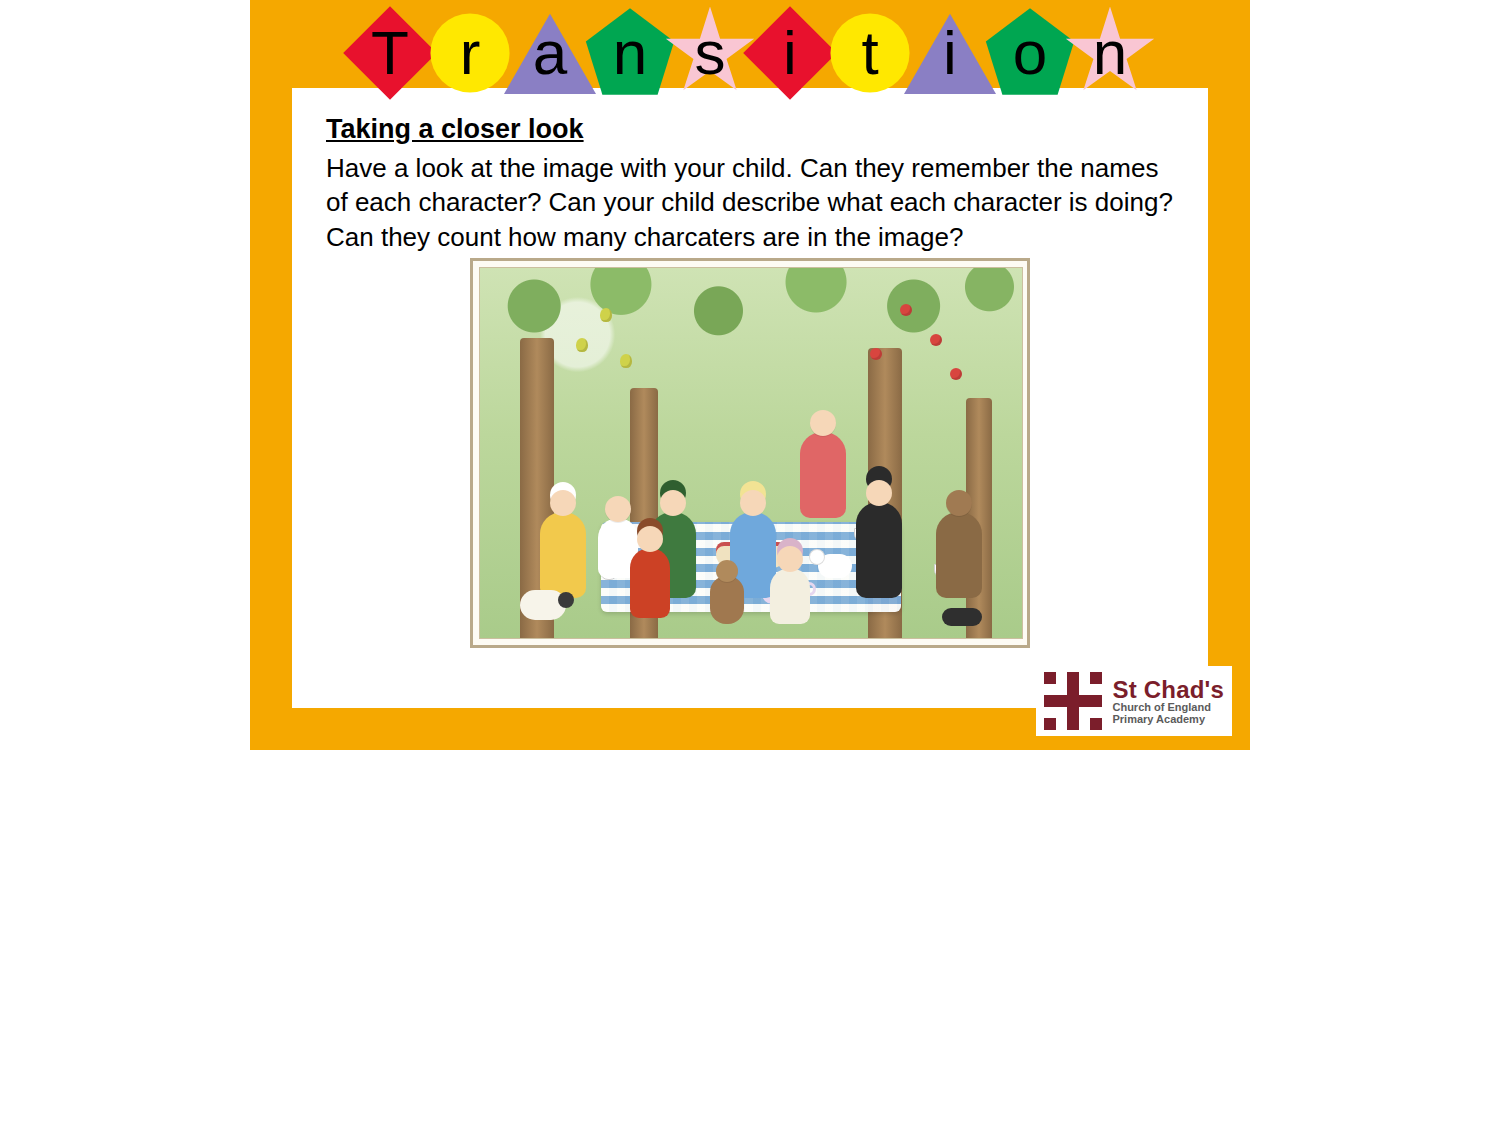T r a n s i t i o n
Taking a closer look
Have a look at the image with your child. Can they remember the names of each character? Can your child describe what each character is doing? Can they count how many charcaters are in the image?
St Chad's
Church of England
Primary Academy